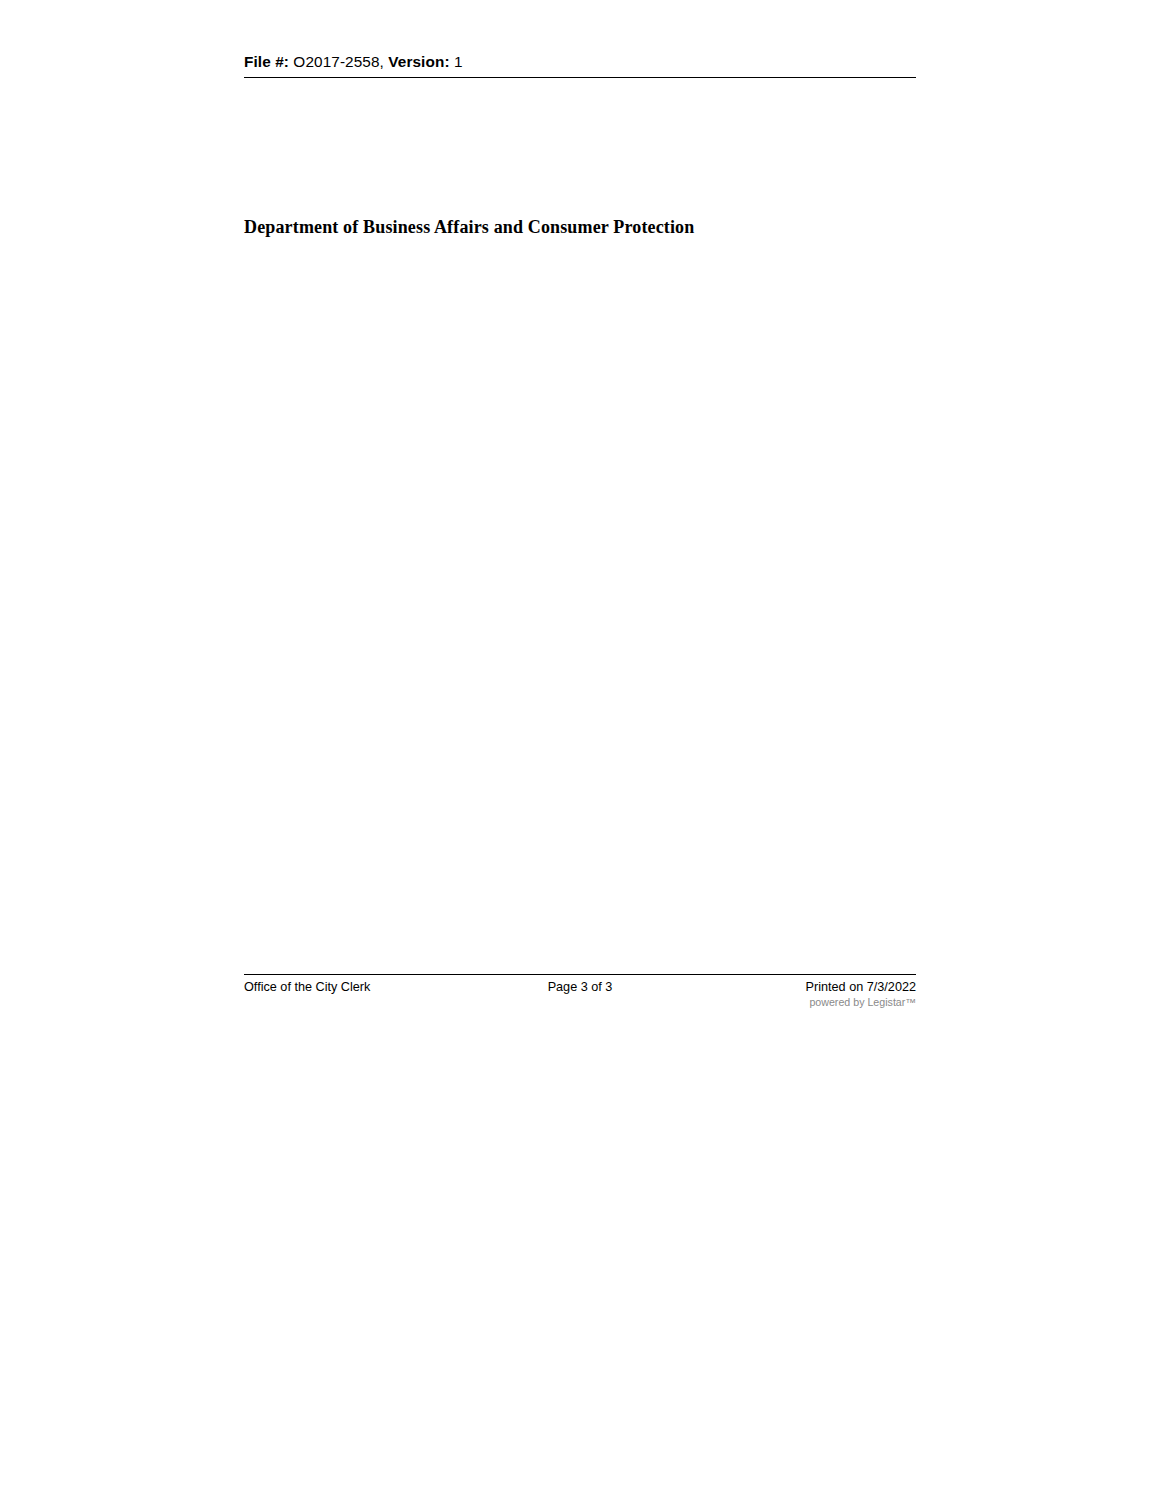File #: O2017-2558, Version: 1
Department of Business Affairs and Consumer Protection
Office of the City Clerk
Page 3 of 3
Printed on 7/3/2022 powered by Legistar™